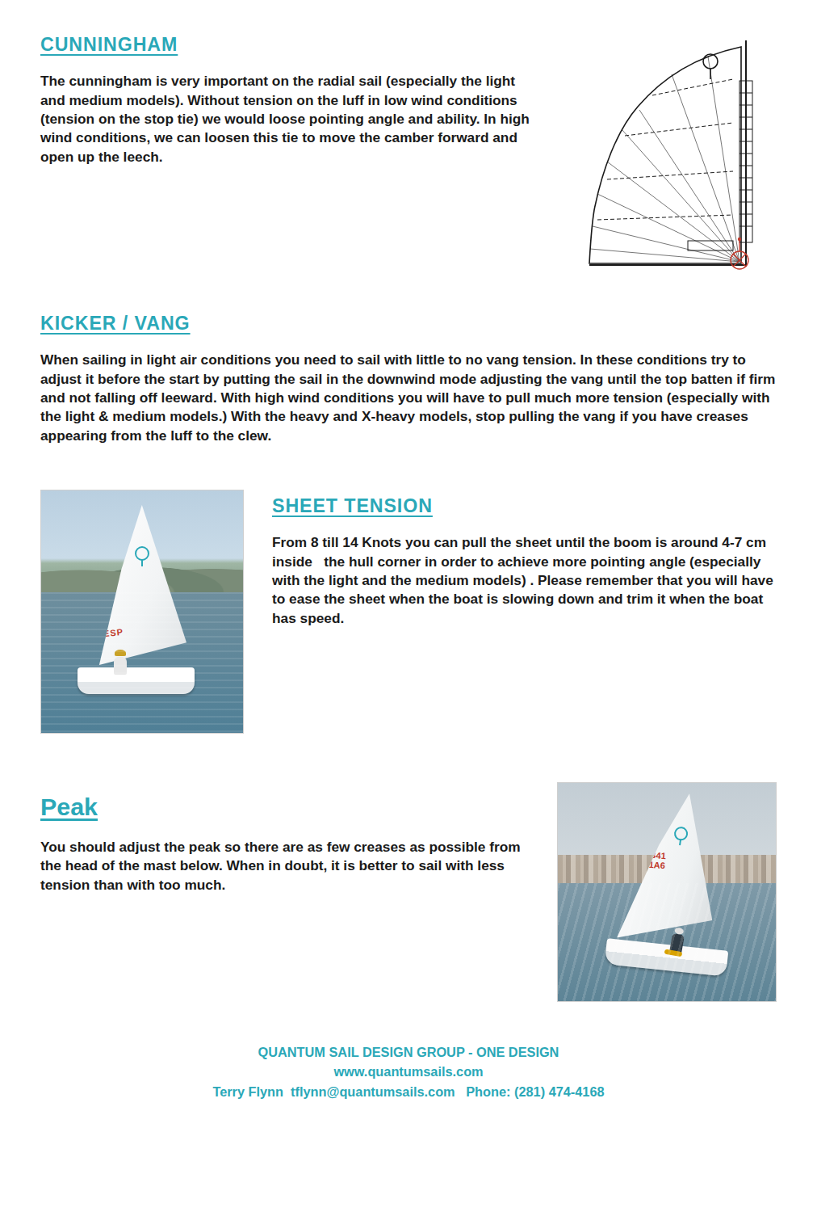Cunningham
The cunningham is very important on the radial sail (especially the light and medium models). Without tension on the luff in low wind conditions (tension on the stop tie) we would loose pointing angle and ability. In high wind conditions, we can loosen this tie to move the camber forward and open up the leech.
Kicker / Vang
When sailing in light air conditions you need to sail with little to no vang tension. In these conditions try to adjust it before the start by putting the sail in the downwind mode adjusting the vang until the top batten if firm and not falling off leeward. With high wind conditions you will have to pull much more tension (especially with the light & medium models.) With the heavy and X-heavy models, stop pulling the vang if you have creases appearing from the luff to the clew.
ESP
Sheet Tension
From 8 till 14 Knots you can pull the sheet until the boom is around 4-7 cm inside the hull corner in order to achieve more pointing angle (especially with the light and the medium models) . Please remember that you will have to ease the sheet when the boat is slowing down and trim it when the boat has speed.
Peak
You should adjust the peak so there are as few creases as possible from the head of the mast below. When in doubt, it is better to sail with less tension than with too much.
B41
1A6
QUANTUM SAIL DESIGN GROUP - ONE DESIGN
www.quantumsails.com
Terry Flynn tflynn@quantumsails.com Phone: (281) 474-4168